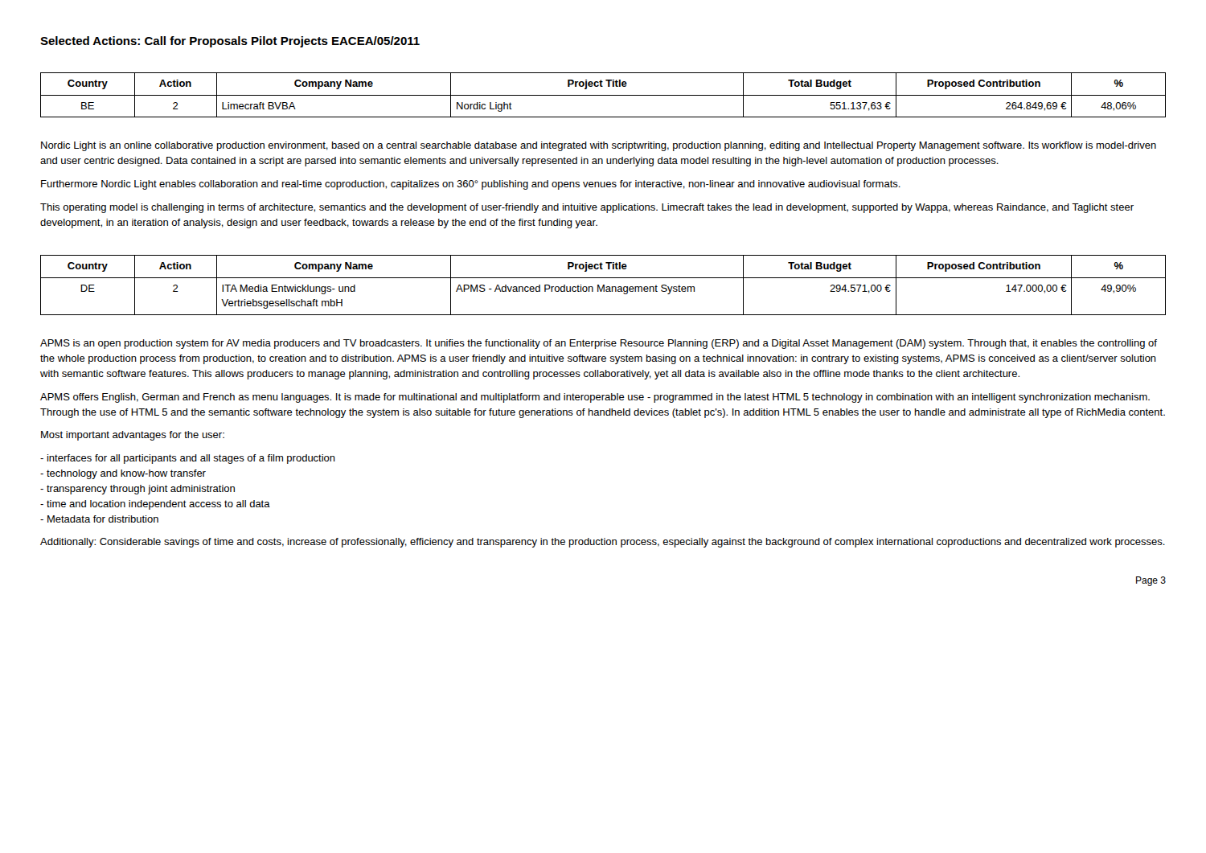Selected Actions: Call for Proposals Pilot Projects EACEA/05/2011
| Country | Action | Company Name | Project Title | Total Budget | Proposed Contribution | % |
| --- | --- | --- | --- | --- | --- | --- |
| BE | 2 | Limecraft BVBA | Nordic Light | 551.137,63 € | 264.849,69 € | 48,06% |
Nordic Light is an online collaborative production environment, based on a central searchable database and integrated with scriptwriting, production planning, editing and Intellectual Property Management software. Its workflow is model-driven and user centric designed. Data contained in a script are parsed into semantic elements and universally represented in an underlying data model resulting in the high-level automation of production processes.
Furthermore Nordic Light enables collaboration and real-time coproduction, capitalizes on 360° publishing and opens venues for interactive, non-linear and innovative audiovisual formats.
This operating model is challenging in terms of architecture, semantics and the development of user-friendly and intuitive applications. Limecraft takes the lead in development, supported by Wappa, whereas Raindance, and Taglicht steer development, in an iteration of analysis, design and user feedback, towards a release by the end of the first funding year.
| Country | Action | Company Name | Project Title | Total Budget | Proposed Contribution | % |
| --- | --- | --- | --- | --- | --- | --- |
| DE | 2 | ITA Media Entwicklungs- und Vertriebsgesellschaft mbH | APMS - Advanced Production Management System | 294.571,00 € | 147.000,00 € | 49,90% |
APMS is an open production system for AV media producers and TV broadcasters. It unifies the functionality of an Enterprise Resource Planning (ERP) and a Digital Asset Management (DAM) system. Through that, it enables the controlling of the whole production process from production, to creation and to distribution. APMS is a user friendly and intuitive software system basing on a technical innovation: in contrary to existing systems, APMS is conceived as a client/server solution with semantic software features. This allows producers to manage planning, administration and controlling processes collaboratively, yet all data is available also in the offline mode thanks to the client architecture.
APMS offers English, German and French as menu languages. It is made for multinational and multiplatform and interoperable use - programmed in the latest HTML 5 technology in combination with an intelligent synchronization mechanism. Through the use of HTML 5 and the semantic software technology the system is also suitable for future generations of handheld devices (tablet pc's). In addition HTML 5 enables the user to handle and administrate all type of RichMedia content.
Most important advantages for the user:
- interfaces for all participants and all stages of a film production
- technology and know-how transfer
- transparency through joint administration
- time and location independent access to all data
- Metadata for distribution
Additionally: Considerable savings of time and costs, increase of professionally, efficiency and transparency in the production process, especially against the background of complex international coproductions and decentralized work processes.
Page 3